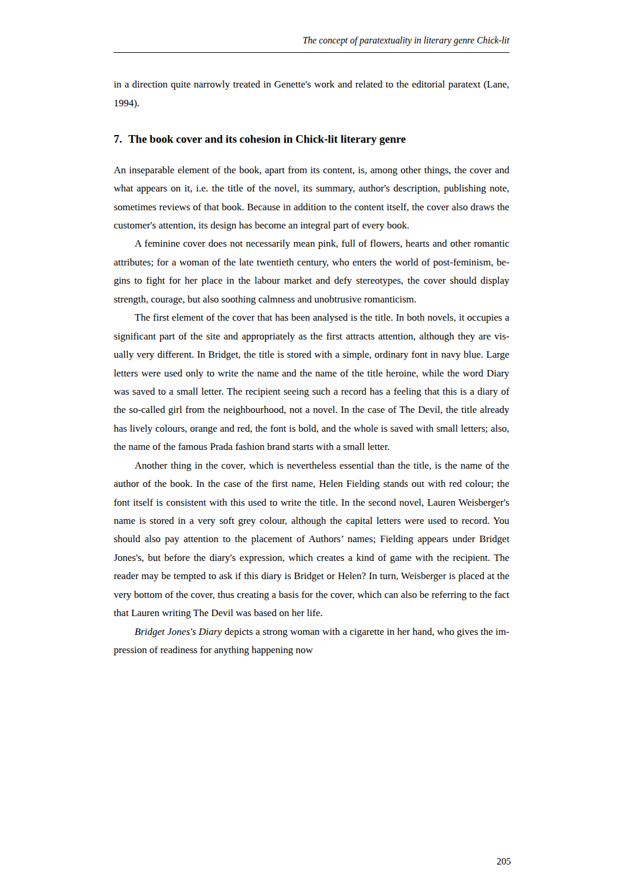The concept of paratextuality in literary genre Chick-lit
in a direction quite narrowly treated in Genette's work and related to the editorial paratext (Lane, 1994).
7. The book cover and its cohesion in Chick-lit literary genre
An inseparable element of the book, apart from its content, is, among other things, the cover and what appears on it, i.e. the title of the novel, its summary, author's description, publishing note, sometimes reviews of that book. Because in addition to the content itself, the cover also draws the customer's attention, its design has become an integral part of every book.
A feminine cover does not necessarily mean pink, full of flowers, hearts and other romantic attributes; for a woman of the late twentieth century, who enters the world of post-feminism, begins to fight for her place in the labour market and defy stereotypes, the cover should display strength, courage, but also soothing calmness and unobtrusive romanticism.
The first element of the cover that has been analysed is the title. In both novels, it occupies a significant part of the site and appropriately as the first attracts attention, although they are visually very different. In Bridget, the title is stored with a simple, ordinary font in navy blue. Large letters were used only to write the name and the name of the title heroine, while the word Diary was saved to a small letter. The recipient seeing such a record has a feeling that this is a diary of the so-called girl from the neighbourhood, not a novel. In the case of The Devil, the title already has lively colours, orange and red, the font is bold, and the whole is saved with small letters; also, the name of the famous Prada fashion brand starts with a small letter.
Another thing in the cover, which is nevertheless essential than the title, is the name of the author of the book. In the case of the first name, Helen Fielding stands out with red colour; the font itself is consistent with this used to write the title. In the second novel, Lauren Weisberger's name is stored in a very soft grey colour, although the capital letters were used to record. You should also pay attention to the placement of Authors’ names; Fielding appears under Bridget Jones's, but before the diary's expression, which creates a kind of game with the recipient. The reader may be tempted to ask if this diary is Bridget or Helen? In turn, Weisberger is placed at the very bottom of the cover, thus creating a basis for the cover, which can also be referring to the fact that Lauren writing The Devil was based on her life.
Bridget Jones's Diary depicts a strong woman with a cigarette in her hand, who gives the impression of readiness for anything happening now
205